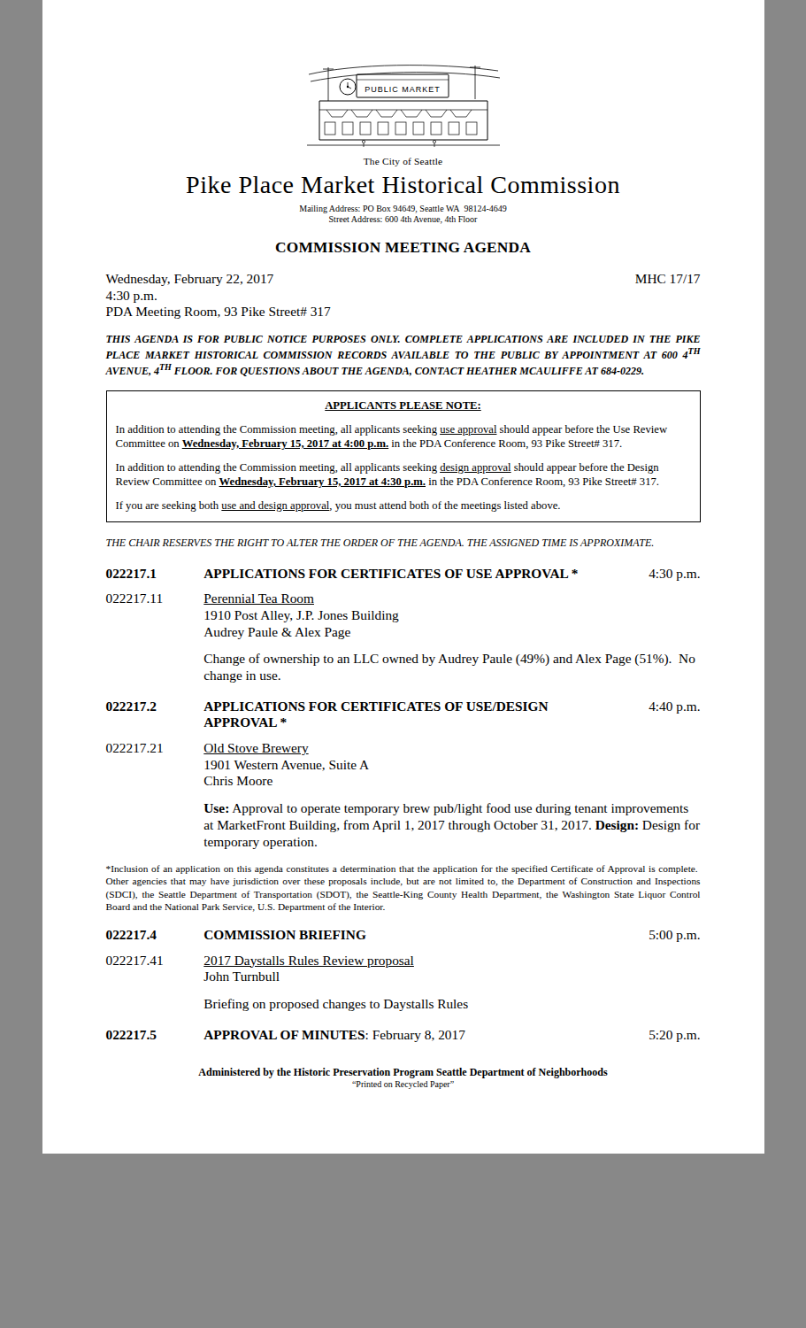PUBLIC MARKET
The City of Seattle
Pike Place Market Historical Commission
Mailing Address: PO Box 94649, Seattle WA 98124-4649
Street Address: 600 4th Avenue, 4th Floor
COMMISSION MEETING AGENDA
| Wednesday, February 22, 2017 | MHC 17/17 |
| 4:30 p.m. | |
| PDA Meeting Room, 93 Pike Street# 317 | |
THIS AGENDA IS FOR PUBLIC NOTICE PURPOSES ONLY. COMPLETE APPLICATIONS ARE INCLUDED IN THE PIKE PLACE MARKET HISTORICAL COMMISSION RECORDS AVAILABLE TO THE PUBLIC BY APPOINTMENT AT 600 4TH AVENUE, 4TH FLOOR. FOR QUESTIONS ABOUT THE AGENDA, CONTACT HEATHER MCAULIFFE AT 684-0229.
APPLICANTS PLEASE NOTE:
In addition to attending the Commission meeting, all applicants seeking use approval should appear before the Use Review Committee on Wednesday, February 15, 2017 at 4:00 p.m. in the PDA Conference Room, 93 Pike Street# 317.
In addition to attending the Commission meeting, all applicants seeking design approval should appear before the Design Review Committee on Wednesday, February 15, 2017 at 4:30 p.m. in the PDA Conference Room, 93 Pike Street# 317.
If you are seeking both use and design approval, you must attend both of the meetings listed above.
THE CHAIR RESERVES THE RIGHT TO ALTER THE ORDER OF THE AGENDA. THE ASSIGNED TIME IS APPROXIMATE.
022217.1
APPLICATIONS FOR CERTIFICATES OF USE APPROVAL *
4:30 p.m.
022217.11
Perennial Tea Room
1910 Post Alley, J.P. Jones Building
Audrey Paule & Alex Page
Change of ownership to an LLC owned by Audrey Paule (49%) and Alex Page (51%). No change in use.
022217.2
APPLICATIONS FOR CERTIFICATES OF USE/DESIGN APPROVAL *
4:40 p.m.
022217.21
Old Stove Brewery
1901 Western Avenue, Suite A
Chris Moore
Use: Approval to operate temporary brew pub/light food use during tenant improvements at MarketFront Building, from April 1, 2017 through October 31, 2017. Design: Design for temporary operation.
*Inclusion of an application on this agenda constitutes a determination that the application for the specified Certificate of Approval is complete. Other agencies that may have jurisdiction over these proposals include, but are not limited to, the Department of Construction and Inspections (SDCI), the Seattle Department of Transportation (SDOT), the Seattle-King County Health Department, the Washington State Liquor Control Board and the National Park Service, U.S. Department of the Interior.
022217.4
COMMISSION BRIEFING
5:00 p.m.
022217.41
2017 Daystalls Rules Review proposal
John Turnbull
Briefing on proposed changes to Daystalls Rules
022217.5
APPROVAL OF MINUTES: February 8, 2017
5:20 p.m.
Administered by the Historic Preservation Program Seattle Department of Neighborhoods
“Printed on Recycled Paper”